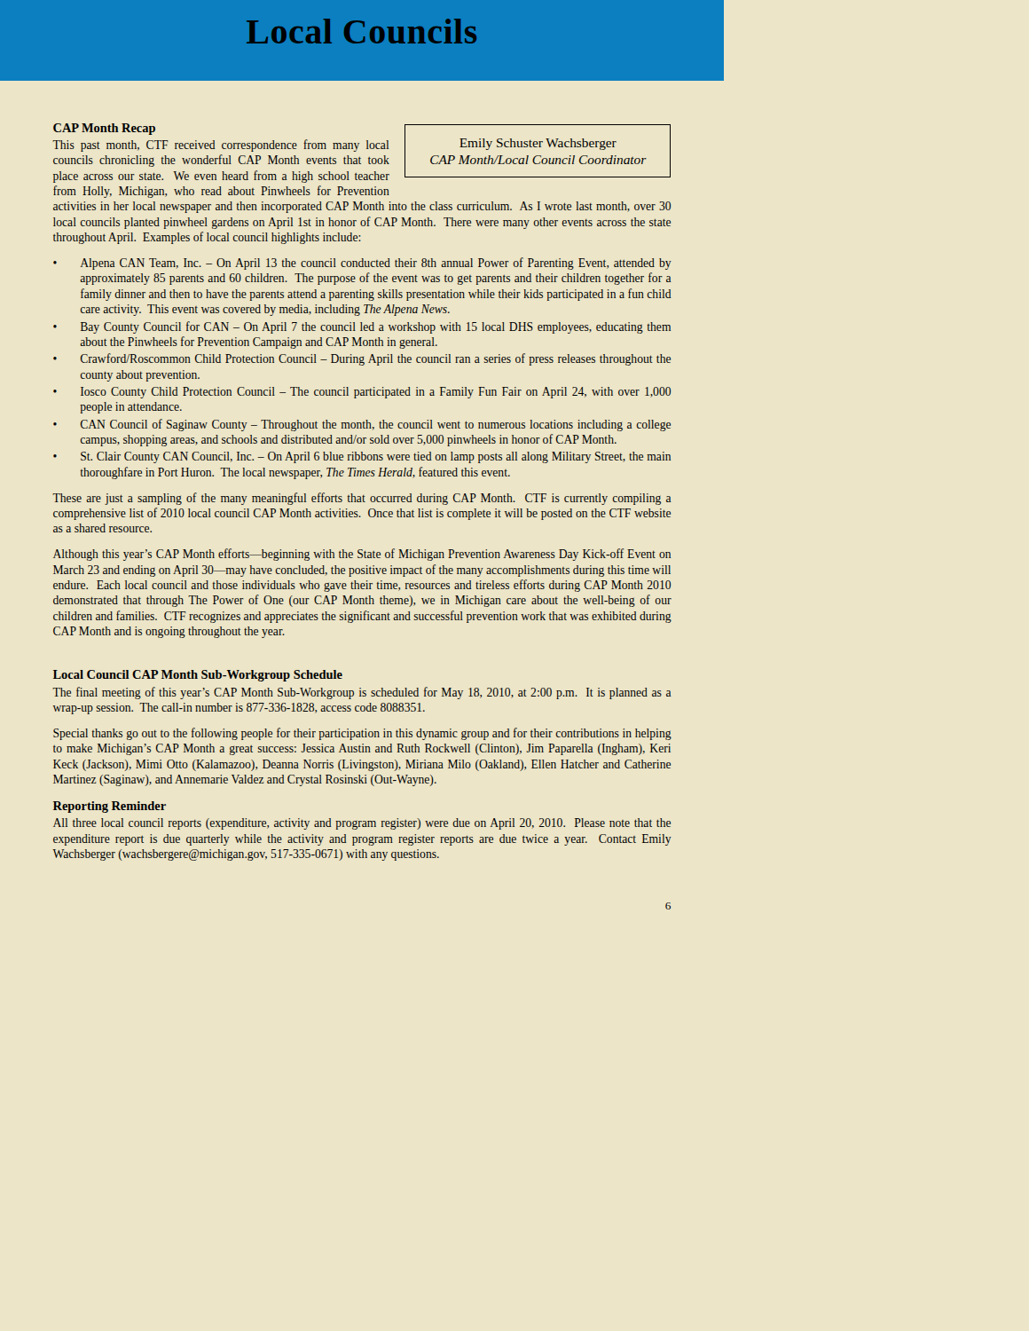Local Councils
Emily Schuster Wachsberger CAP Month/Local Council Coordinator
CAP Month Recap
This past month, CTF received correspondence from many local councils chronicling the wonderful CAP Month events that took place across our state. We even heard from a high school teacher from Holly, Michigan, who read about Pinwheels for Prevention activities in her local newspaper and then incorporated CAP Month into the class curriculum. As I wrote last month, over 30 local councils planted pinwheel gardens on April 1st in honor of CAP Month. There were many other events across the state throughout April. Examples of local council highlights include:
•Alpena CAN Team, Inc. – On April 13 the council conducted their 8th annual Power of Parenting Event, attended by approximately 85 parents and 60 children. The purpose of the event was to get parents and their children together for a family dinner and then to have the parents attend a parenting skills presentation while their kids participated in a fun child care activity. This event was covered by media, including The Alpena News. •Bay County Council for CAN – On April 7 the council led a workshop with 15 local DHS employees, educating them about the Pinwheels for Prevention Campaign and CAP Month in general. •Crawford/Roscommon Child Protection Council – During April the council ran a series of press releases throughout the county about prevention. •Iosco County Child Protection Council – The council participated in a Family Fun Fair on April 24, with over 1,000 people in attendance. •CAN Council of Saginaw County – Throughout the month, the council went to numerous locations including a college campus, shopping areas, and schools and distributed and/or sold over 5,000 pinwheels in honor of CAP Month. •St. Clair County CAN Council, Inc. – On April 6 blue ribbons were tied on lamp posts all along Military Street, the main thoroughfare in Port Huron. The local newspaper, The Times Herald, featured this event.
These are just a sampling of the many meaningful efforts that occurred during CAP Month. CTF is currently compiling a comprehensive list of 2010 local council CAP Month activities. Once that list is complete it will be posted on the CTF website as a shared resource.
Although this year’s CAP Month efforts—beginning with the State of Michigan Prevention Awareness Day Kick-off Event on March 23 and ending on April 30—may have concluded, the positive impact of the many accomplishments during this time will endure. Each local council and those individuals who gave their time, resources and tireless efforts during CAP Month 2010 demonstrated that through The Power of One (our CAP Month theme), we in Michigan care about the well-being of our children and families. CTF recognizes and appreciates the significant and successful prevention work that was exhibited during CAP Month and is ongoing throughout the year.
Local Council CAP Month Sub-Workgroup Schedule
The final meeting of this year’s CAP Month Sub-Workgroup is scheduled for May 18, 2010, at 2:00 p.m. It is planned as a wrap-up session. The call-in number is 877-336-1828, access code 8088351.
Special thanks go out to the following people for their participation in this dynamic group and for their contributions in helping to make Michigan’s CAP Month a great success: Jessica Austin and Ruth Rockwell (Clinton), Jim Paparella (Ingham), Keri Keck (Jackson), Mimi Otto (Kalamazoo), Deanna Norris (Livingston), Miriana Milo (Oakland), Ellen Hatcher and Catherine Martinez (Saginaw), and Annemarie Valdez and Crystal Rosinski (Out-Wayne).
Reporting Reminder
All three local council reports (expenditure, activity and program register) were due on April 20, 2010. Please note that the expenditure report is due quarterly while the activity and program register reports are due twice a year. Contact Emily Wachsberger (wachsbergere@michigan.gov, 517-335-0671) with any questions.
6